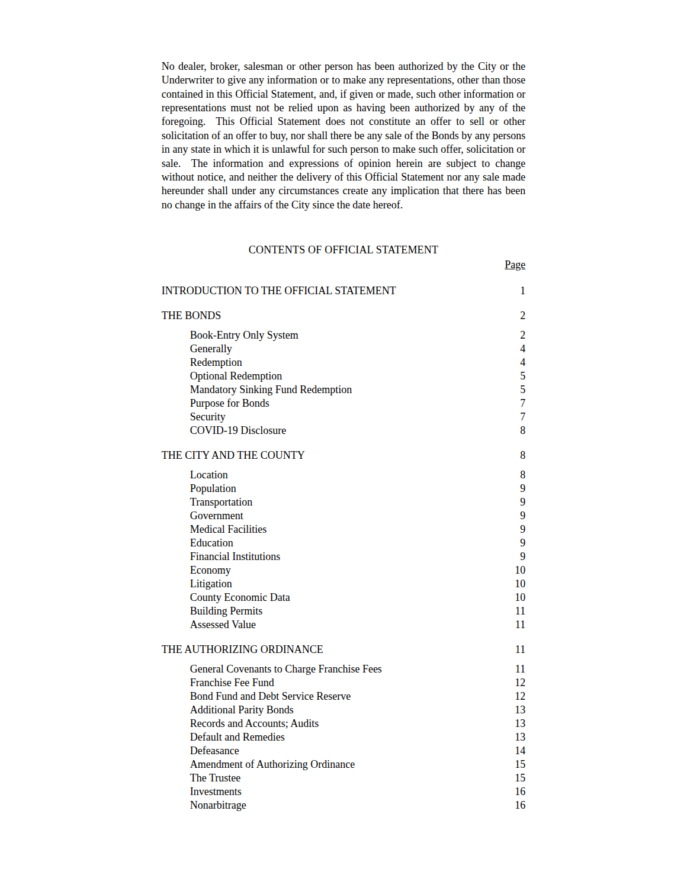No dealer, broker, salesman or other person has been authorized by the City or the Underwriter to give any information or to make any representations, other than those contained in this Official Statement, and, if given or made, such other information or representations must not be relied upon as having been authorized by any of the foregoing. This Official Statement does not constitute an offer to sell or other solicitation of an offer to buy, nor shall there be any sale of the Bonds by any persons in any state in which it is unlawful for such person to make such offer, solicitation or sale. The information and expressions of opinion herein are subject to change without notice, and neither the delivery of this Official Statement nor any sale made hereunder shall under any circumstances create any implication that there has been no change in the affairs of the City since the date hereof.
CONTENTS OF OFFICIAL STATEMENT
Page
| INTRODUCTION TO THE OFFICIAL STATEMENT | 1 |
| THE BONDS | 2 |
| Book-Entry Only System | 2 |
| Generally | 4 |
| Redemption | 4 |
| Optional Redemption | 5 |
| Mandatory Sinking Fund Redemption | 5 |
| Purpose for Bonds | 7 |
| Security | 7 |
| COVID-19 Disclosure | 8 |
| THE CITY AND THE COUNTY | 8 |
| Location | 8 |
| Population | 9 |
| Transportation | 9 |
| Government | 9 |
| Medical Facilities | 9 |
| Education | 9 |
| Financial Institutions | 9 |
| Economy | 10 |
| Litigation | 10 |
| County Economic Data | 10 |
| Building Permits | 11 |
| Assessed Value | 11 |
| THE AUTHORIZING ORDINANCE | 11 |
| General Covenants to Charge Franchise Fees | 11 |
| Franchise Fee Fund | 12 |
| Bond Fund and Debt Service Reserve | 12 |
| Additional Parity Bonds | 13 |
| Records and Accounts; Audits | 13 |
| Default and Remedies | 13 |
| Defeasance | 14 |
| Amendment of Authorizing Ordinance | 15 |
| The Trustee | 15 |
| Investments | 16 |
| Nonarbitrage | 16 |